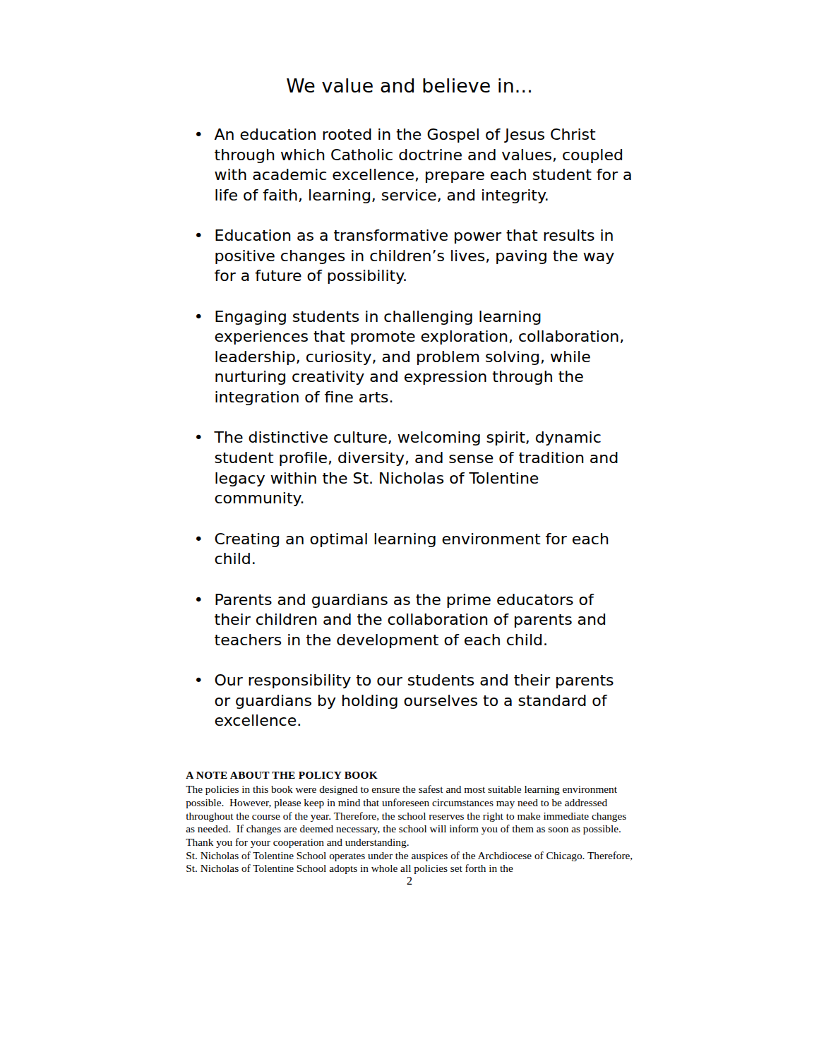We value and believe in...
An education rooted in the Gospel of Jesus Christ through which Catholic doctrine and values, coupled with academic excellence, prepare each student for a life of faith, learning, service, and integrity.
Education as a transformative power that results in positive changes in children’s lives, paving the way for a future of possibility.
Engaging students in challenging learning experiences that promote exploration, collaboration, leadership, curiosity, and problem solving, while nurturing creativity and expression through the integration of fine arts.
The distinctive culture, welcoming spirit, dynamic student profile, diversity, and sense of tradition and legacy within the St. Nicholas of Tolentine community.
Creating an optimal learning environment for each child.
Parents and guardians as the prime educators of their children and the collaboration of parents and teachers in the development of each child.
Our responsibility to our students and their parents or guardians by holding ourselves to a standard of excellence.
A NOTE ABOUT THE POLICY BOOK
The policies in this book were designed to ensure the safest and most suitable learning environment possible. However, please keep in mind that unforeseen circumstances may need to be addressed throughout the course of the year. Therefore, the school reserves the right to make immediate changes as needed. If changes are deemed necessary, the school will inform you of them as soon as possible. Thank you for your cooperation and understanding.
St. Nicholas of Tolentine School operates under the auspices of the Archdiocese of Chicago. Therefore, St. Nicholas of Tolentine School adopts in whole all policies set forth in the
2